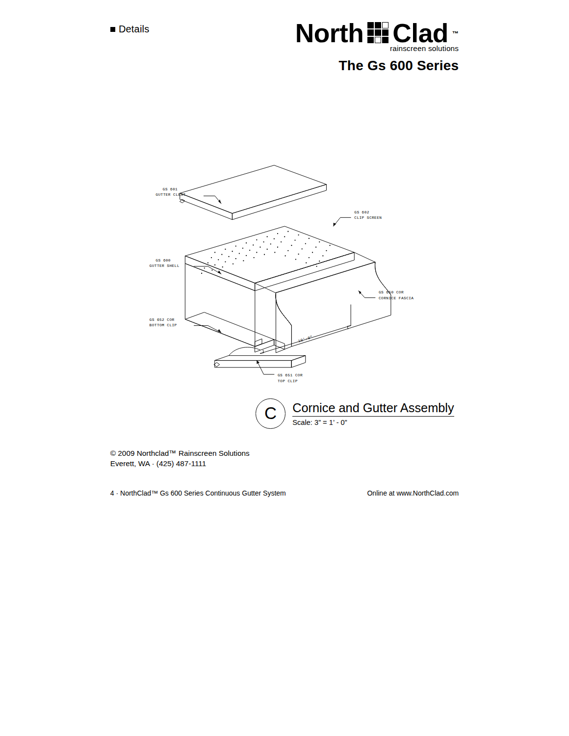Details
North Clad™
rainscreen solutions
The Gs 600 Series
GS 601 GUTTER CLEAT GS 602 CLIP SCREEN GS 600 GUTTER SHELL GS 650 COR CORNICE FASCIA GS 652 COR BOTTOM CLIP GS 651 COR TOP CLIP 10'-0"
C
Cornice and Gutter Assembly
Scale: 3” = 1’ - 0”
© 2009 Northclad™ Rainscreen Solutions
Everett, WA · (425) 487-1111
4 · NorthClad™ Gs 600 Series Continuous Gutter System
Online at www.NorthClad.com